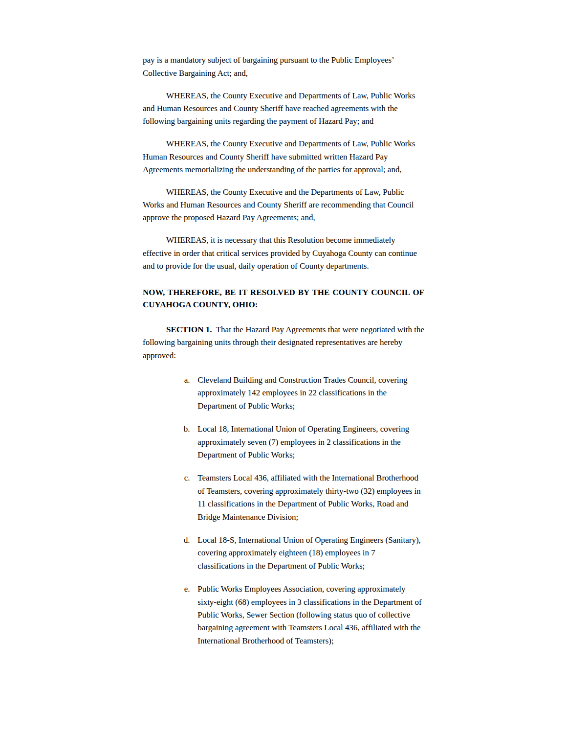pay is a mandatory subject of bargaining pursuant to the Public Employees’ Collective Bargaining Act; and,
WHEREAS, the County Executive and Departments of Law, Public Works and Human Resources and County Sheriff have reached agreements with the following bargaining units regarding the payment of Hazard Pay; and
WHEREAS, the County Executive and Departments of Law, Public Works Human Resources and County Sheriff have submitted written Hazard Pay Agreements memorializing the understanding of the parties for approval; and,
WHEREAS, the County Executive and the Departments of Law, Public Works and Human Resources and County Sheriff are recommending that Council approve the proposed Hazard Pay Agreements; and,
WHEREAS, it is necessary that this Resolution become immediately effective in order that critical services provided by Cuyahoga County can continue and to provide for the usual, daily operation of County departments.
NOW, THEREFORE, BE IT RESOLVED BY THE COUNTY COUNCIL OF CUYAHOGA COUNTY, OHIO:
SECTION 1. That the Hazard Pay Agreements that were negotiated with the following bargaining units through their designated representatives are hereby approved:
Cleveland Building and Construction Trades Council, covering approximately 142 employees in 22 classifications in the Department of Public Works;
Local 18, International Union of Operating Engineers, covering approximately seven (7) employees in 2 classifications in the Department of Public Works;
Teamsters Local 436, affiliated with the International Brotherhood of Teamsters, covering approximately thirty-two (32) employees in 11 classifications in the Department of Public Works, Road and Bridge Maintenance Division;
Local 18-S, International Union of Operating Engineers (Sanitary), covering approximately eighteen (18) employees in 7 classifications in the Department of Public Works;
Public Works Employees Association, covering approximately sixty-eight (68) employees in 3 classifications in the Department of Public Works, Sewer Section (following status quo of collective bargaining agreement with Teamsters Local 436, affiliated with the International Brotherhood of Teamsters);